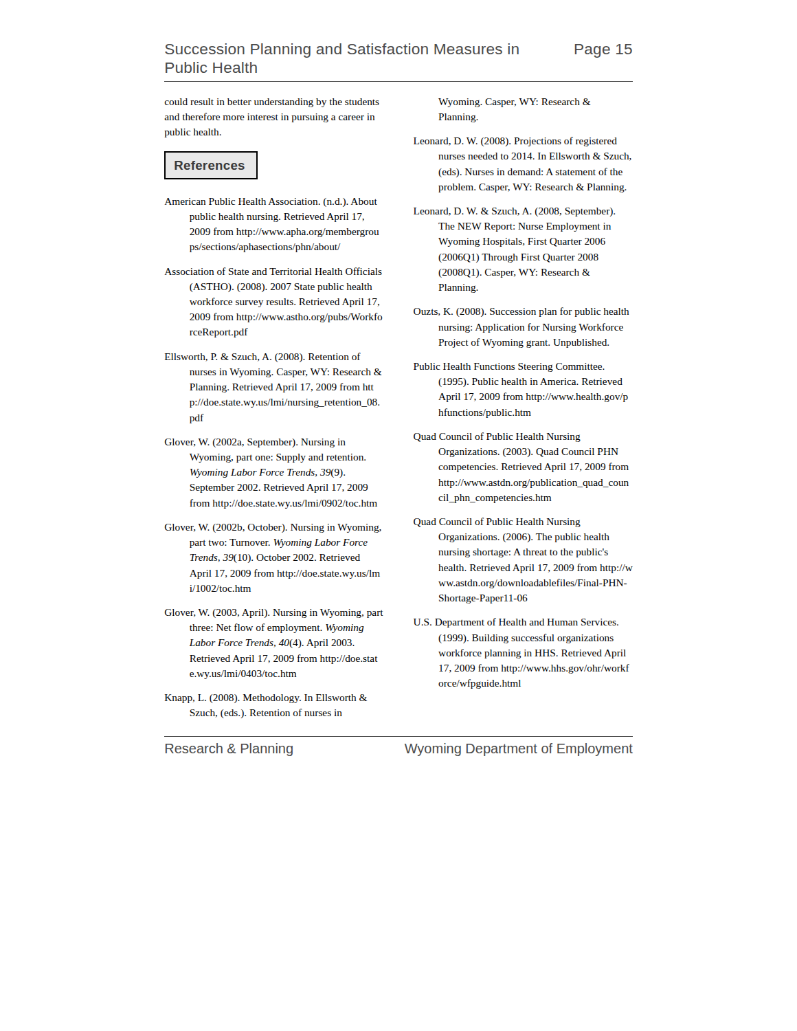Succession Planning and Satisfaction Measures in Public Health Page 15
could result in better understanding by the students and therefore more interest in pursuing a career in public health.
References
American Public Health Association. (n.d.). About public health nursing. Retrieved April 17, 2009 from http://www.apha.org/membergroups/sections/aphasections/phn/about/
Association of State and Territorial Health Officials (ASTHO). (2008). 2007 State public health workforce survey results. Retrieved April 17, 2009 from http://www.astho.org/pubs/WorkforceReport.pdf
Ellsworth, P. & Szuch, A. (2008). Retention of nurses in Wyoming. Casper, WY: Research & Planning. Retrieved April 17, 2009 from http://doe.state.wy.us/lmi/nursing_retention_08.pdf
Glover, W. (2002a, September). Nursing in Wyoming, part one: Supply and retention. Wyoming Labor Force Trends, 39(9). September 2002. Retrieved April 17, 2009 from http://doe.state.wy.us/lmi/0902/toc.htm
Glover, W. (2002b, October). Nursing in Wyoming, part two: Turnover. Wyoming Labor Force Trends, 39(10). October 2002. Retrieved April 17, 2009 from http://doe.state.wy.us/lmi/1002/toc.htm
Glover, W. (2003, April). Nursing in Wyoming, part three: Net flow of employment. Wyoming Labor Force Trends, 40(4). April 2003. Retrieved April 17, 2009 from http://doe.state.wy.us/lmi/0403/toc.htm
Knapp, L. (2008). Methodology. In Ellsworth & Szuch, (eds.). Retention of nurses in Wyoming. Casper, WY: Research & Planning.
Leonard, D. W. (2008). Projections of registered nurses needed to 2014. In Ellsworth & Szuch, (eds). Nurses in demand: A statement of the problem. Casper, WY: Research & Planning.
Leonard, D. W. & Szuch, A. (2008, September). The NEW Report: Nurse Employment in Wyoming Hospitals, First Quarter 2006 (2006Q1) Through First Quarter 2008 (2008Q1). Casper, WY: Research & Planning.
Ouzts, K. (2008). Succession plan for public health nursing: Application for Nursing Workforce Project of Wyoming grant. Unpublished.
Public Health Functions Steering Committee. (1995). Public health in America. Retrieved April 17, 2009 from http://www.health.gov/phfunctions/public.htm
Quad Council of Public Health Nursing Organizations. (2003). Quad Council PHN competencies. Retrieved April 17, 2009 from http://www.astdn.org/publication_quad_council_phn_competencies.htm
Quad Council of Public Health Nursing Organizations. (2006). The public health nursing shortage: A threat to the public's health. Retrieved April 17, 2009 from http://www.astdn.org/downloadablefiles/Final-PHN-Shortage-Paper11-06
U.S. Department of Health and Human Services. (1999). Building successful organizations workforce planning in HHS. Retrieved April 17, 2009 from http://www.hhs.gov/ohr/workforce/wfpguide.html
Research & Planning Wyoming Department of Employment